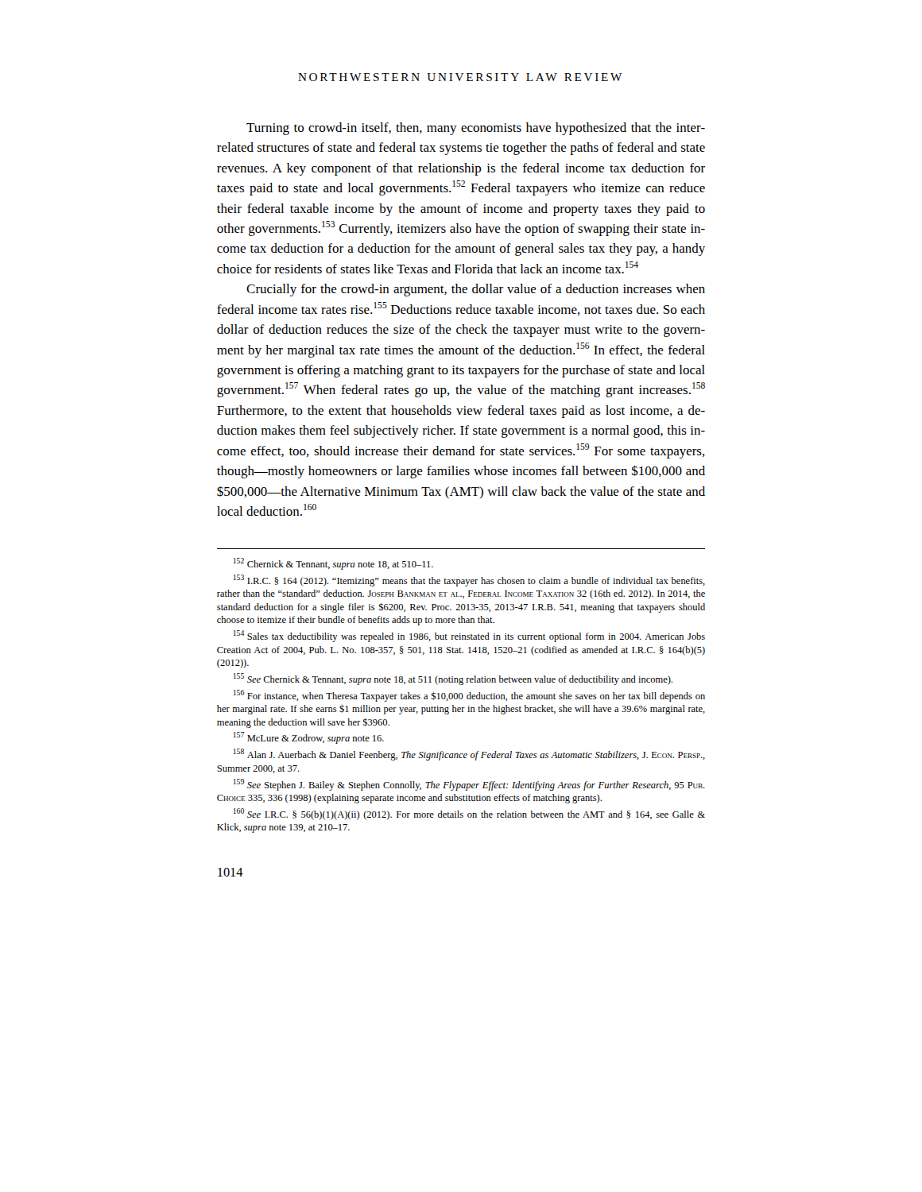Northwestern University Law Review
Turning to crowd-in itself, then, many economists have hypothesized that the interrelated structures of state and federal tax systems tie together the paths of federal and state revenues. A key component of that relationship is the federal income tax deduction for taxes paid to state and local governments.152 Federal taxpayers who itemize can reduce their federal taxable income by the amount of income and property taxes they paid to other governments.153 Currently, itemizers also have the option of swapping their state income tax deduction for a deduction for the amount of general sales tax they pay, a handy choice for residents of states like Texas and Florida that lack an income tax.154
Crucially for the crowd-in argument, the dollar value of a deduction increases when federal income tax rates rise.155 Deductions reduce taxable income, not taxes due. So each dollar of deduction reduces the size of the check the taxpayer must write to the government by her marginal tax rate times the amount of the deduction.156 In effect, the federal government is offering a matching grant to its taxpayers for the purchase of state and local government.157 When federal rates go up, the value of the matching grant increases.158 Furthermore, to the extent that households view federal taxes paid as lost income, a deduction makes them feel subjectively richer. If state government is a normal good, this income effect, too, should increase their demand for state services.159 For some taxpayers, though—mostly homeowners or large families whose incomes fall between $100,000 and $500,000—the Alternative Minimum Tax (AMT) will claw back the value of the state and local deduction.160
152 Chernick & Tennant, supra note 18, at 510–11.
153 I.R.C. § 164 (2012). “Itemizing” means that the taxpayer has chosen to claim a bundle of individual tax benefits, rather than the “standard” deduction. Joseph Bankman et al., Federal Income Taxation 32 (16th ed. 2012). In 2014, the standard deduction for a single filer is $6200, Rev. Proc. 2013-35, 2013-47 I.R.B. 541, meaning that taxpayers should choose to itemize if their bundle of benefits adds up to more than that.
154 Sales tax deductibility was repealed in 1986, but reinstated in its current optional form in 2004. American Jobs Creation Act of 2004, Pub. L. No. 108-357, § 501, 118 Stat. 1418, 1520–21 (codified as amended at I.R.C. § 164(b)(5) (2012)).
155 See Chernick & Tennant, supra note 18, at 511 (noting relation between value of deductibility and income).
156 For instance, when Theresa Taxpayer takes a $10,000 deduction, the amount she saves on her tax bill depends on her marginal rate. If she earns $1 million per year, putting her in the highest bracket, she will have a 39.6% marginal rate, meaning the deduction will save her $3960.
157 McLure & Zodrow, supra note 16.
158 Alan J. Auerbach & Daniel Feenberg, The Significance of Federal Taxes as Automatic Stabilizers, J. Econ. Persp., Summer 2000, at 37.
159 See Stephen J. Bailey & Stephen Connolly, The Flypaper Effect: Identifying Areas for Further Research, 95 Pub. Choice 335, 336 (1998) (explaining separate income and substitution effects of matching grants).
160 See I.R.C. § 56(b)(1)(A)(ii) (2012). For more details on the relation between the AMT and § 164, see Galle & Klick, supra note 139, at 210–17.
1014